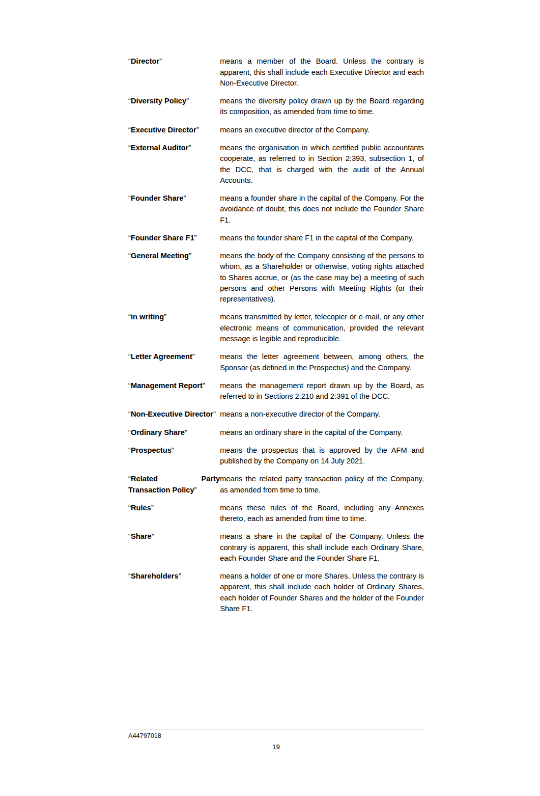| “ Director ” | means a member of the Board. Unless the contrary is apparent, this shall include each Executive Director and each Non-Executive Director. |
| “ Diversity Policy ” | means the diversity policy drawn up by the Board regarding its composition, as amended from time to time. |
| “ Executive Director ” | means an executive director of the Company. |
| “ External Auditor ” | means the organisation in which certified public accountants cooperate, as referred to in Section 2:393, subsection 1, of the DCC, that is charged with the audit of the Annual Accounts. |
| “ Founder Share ” | means a founder share in the capital of the Company. For the avoidance of doubt, this does not include the Founder Share F1. |
| “ Founder Share F1 ” | means the founder share F1 in the capital of the Company. |
| “ General Meeting ” | means the body of the Company consisting of the persons to whom, as a Shareholder or otherwise, voting rights attached to Shares accrue, or (as the case may be) a meeting of such persons and other Persons with Meeting Rights (or their representatives). |
| “ in writing ” | means transmitted by letter, telecopier or e-mail, or any other electronic means of communication, provided the relevant message is legible and reproducible. |
| “ Letter Agreement ” | means the letter agreement between, among others, the Sponsor (as defined in the Prospectus) and the Company. |
| “ Management Report ” | means the management report drawn up by the Board, as referred to in Sections 2:210 and 2:391 of the DCC. |
| “ Non-Executive Director ” | means a non-executive director of the Company. |
| “ Ordinary Share ” | means an ordinary share in the capital of the Company. |
| “ Prospectus ” | means the prospectus that is approved by the AFM and published by the Company on 14 July 2021. |
| “ Related Party Transaction Policy ” | means the related party transaction policy of the Company, as amended from time to time. |
| “ Rules ” | means these rules of the Board, including any Annexes thereto, each as amended from time to time. |
| “ Share ” | means a share in the capital of the Company. Unless the contrary is apparent, this shall include each Ordinary Share, each Founder Share and the Founder Share F1. |
| “ Shareholders ” | means a holder of one or more Shares. Unless the contrary is apparent, this shall include each holder of Ordinary Shares, each holder of Founder Shares and the holder of the Founder Share F1. |
A44797018
19